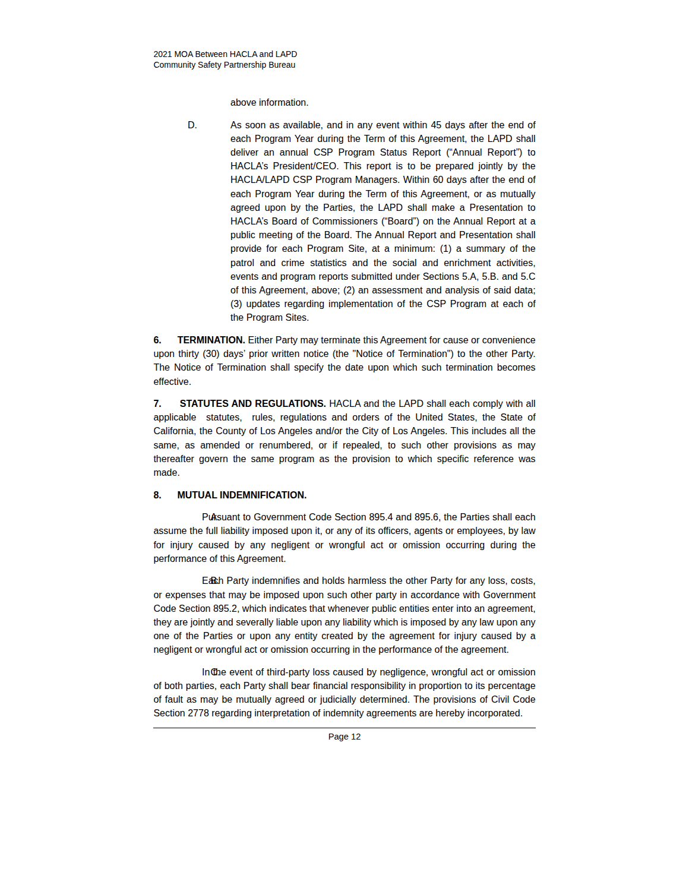2021 MOA Between HACLA and LAPD
Community Safety Partnership Bureau
above information.
D. As soon as available, and in any event within 45 days after the end of each Program Year during the Term of this Agreement, the LAPD shall deliver an annual CSP Program Status Report (“Annual Report”) to HACLA’s President/CEO. This report is to be prepared jointly by the HACLA/LAPD CSP Program Managers. Within 60 days after the end of each Program Year during the Term of this Agreement, or as mutually agreed upon by the Parties, the LAPD shall make a Presentation to HACLA’s Board of Commissioners (“Board”) on the Annual Report at a public meeting of the Board. The Annual Report and Presentation shall provide for each Program Site, at a minimum: (1) a summary of the patrol and crime statistics and the social and enrichment activities, events and program reports submitted under Sections 5.A, 5.B. and 5.C of this Agreement, above; (2) an assessment and analysis of said data; (3) updates regarding implementation of the CSP Program at each of the Program Sites.
6. TERMINATION. Either Party may terminate this Agreement for cause or convenience upon thirty (30) days’ prior written notice (the "Notice of Termination") to the other Party. The Notice of Termination shall specify the date upon which such termination becomes effective.
7. STATUTES AND REGULATIONS. HACLA and the LAPD shall each comply with all applicable statutes, rules, regulations and orders of the United States, the State of California, the County of Los Angeles and/or the City of Los Angeles. This includes all the same, as amended or renumbered, or if repealed, to such other provisions as may thereafter govern the same program as the provision to which specific reference was made.
8. MUTUAL INDEMNIFICATION.
A. Pursuant to Government Code Section 895.4 and 895.6, the Parties shall each assume the full liability imposed upon it, or any of its officers, agents or employees, by law for injury caused by any negligent or wrongful act or omission occurring during the performance of this Agreement.
B. Each Party indemnifies and holds harmless the other Party for any loss, costs, or expenses that may be imposed upon such other party in accordance with Government Code Section 895.2, which indicates that whenever public entities enter into an agreement, they are jointly and severally liable upon any liability which is imposed by any law upon any one of the Parties or upon any entity created by the agreement for injury caused by a negligent or wrongful act or omission occurring in the performance of the agreement.
C. In the event of third-party loss caused by negligence, wrongful act or omission of both parties, each Party shall bear financial responsibility in proportion to its percentage of fault as may be mutually agreed or judicially determined. The provisions of Civil Code Section 2778 regarding interpretation of indemnity agreements are hereby incorporated.
Page 12